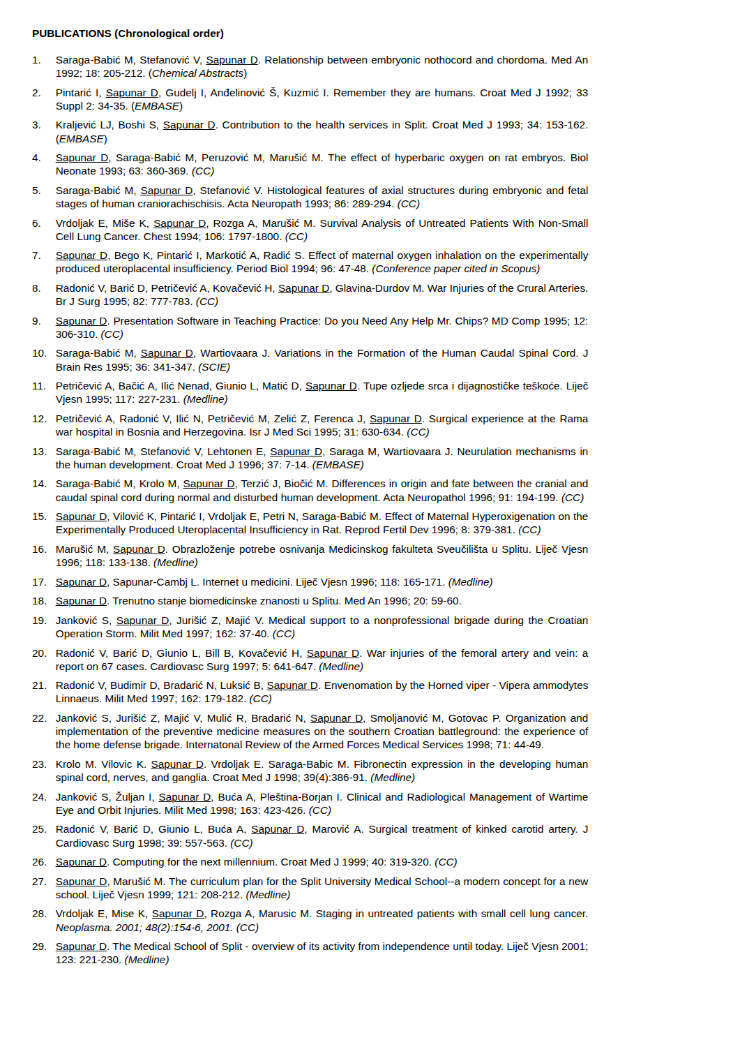PUBLICATIONS (Chronological order)
1. Saraga-Babić M, Stefanović V, Sapunar D. Relationship between embryonic nothocord and chordoma. Med An 1992; 18: 205-212. (Chemical Abstracts)
2. Pintarić I, Sapunar D, Gudelj I, Anđelinović Š, Kuzmić I. Remember they are humans. Croat Med J 1992; 33 Suppl 2: 34-35. (EMBASE)
3. Kraljević LJ, Boshi S, Sapunar D. Contribution to the health services in Split. Croat Med J 1993; 34: 153-162. (EMBASE)
4. Sapunar D, Saraga-Babić M, Peruzović M, Marušić M. The effect of hyperbaric oxygen on rat embryos. Biol Neonate 1993; 63: 360-369. (CC)
5. Saraga-Babić M, Sapunar D, Stefanović V. Histological features of axial structures during embryonic and fetal stages of human craniorachischisis. Acta Neuropath 1993; 86: 289-294. (CC)
6. Vrdoljak E, Miše K, Sapunar D, Rozga A, Marušić M. Survival Analysis of Untreated Patients With Non-Small Cell Lung Cancer. Chest 1994; 106: 1797-1800. (CC)
7. Sapunar D, Bego K, Pintarić I, Markotić A, Radić S. Effect of maternal oxygen inhalation on the experimentally produced uteroplacental insufficiency. Period Biol 1994; 96: 47-48. (Conference paper cited in Scopus)
8. Radonić V, Barić D, Petričević A, Kovačević H, Sapunar D, Glavina-Durdov M. War Injuries of the Crural Arteries. Br J Surg 1995; 82: 777-783. (CC)
9. Sapunar D. Presentation Software in Teaching Practice: Do you Need Any Help Mr. Chips? MD Comp 1995; 12: 306-310. (CC)
10. Saraga-Babić M, Sapunar D, Wartiovaara J. Variations in the Formation of the Human Caudal Spinal Cord. J Brain Res 1995; 36: 341-347. (SCIE)
11. Petričević A, Bačić A, Ilić Nenad, Giunio L, Matić D, Sapunar D. Tupe ozljede srca i dijagnostičke teškoće. Liječ Vjesn 1995; 117: 227-231. (Medline)
12. Petričević A, Radonić V, Ilić N, Petričević M, Zelić Z, Ferenca J, Sapunar D. Surgical experience at the Rama war hospital in Bosnia and Herzegovina. Isr J Med Sci 1995; 31: 630-634. (CC)
13. Saraga-Babić M, Stefanović V, Lehtonen E, Sapunar D, Saraga M, Wartiovaara J. Neurulation mechanisms in the human development. Croat Med J 1996; 37: 7-14. (EMBASE)
14. Saraga-Babić M, Krolo M, Sapunar D, Terzić J, Biočić M. Differences in origin and fate between the cranial and caudal spinal cord during normal and disturbed human development. Acta Neuropathol 1996; 91: 194-199. (CC)
15. Sapunar D, Vilović K, Pintarić I, Vrdoljak E, Petri N, Saraga-Babić M. Effect of Maternal Hyperoxigenation on the Experimentally Produced Uteroplacental Insufficiency in Rat. Reprod Fertil Dev 1996; 8: 379-381. (CC)
16. Marušić M, Sapunar D. Obrazloženje potrebe osnivanja Medicinskog fakulteta Sveučilišta u Splitu. Liječ Vjesn 1996; 118: 133-138. (Medline)
17. Sapunar D, Sapunar-Cambj L. Internet u medicini. Liječ Vjesn 1996; 118: 165-171. (Medline)
18. Sapunar D. Trenutno stanje biomedicinske znanosti u Splitu. Med An 1996; 20: 59-60.
19. Janković S, Sapunar D, Jurišić Z, Majić V. Medical support to a nonprofessional brigade during the Croatian Operation Storm. Milit Med 1997; 162: 37-40. (CC)
20. Radonić V, Barić D, Giunio L, Bill B, Kovačević H, Sapunar D. War injuries of the femoral artery and vein: a report on 67 cases. Cardiovasc Surg 1997; 5: 641-647. (Medline)
21. Radonić V, Budimir D, Bradarić N, Luksić B, Sapunar D. Envenomation by the Horned viper - Vipera ammodytes Linnaeus. Milit Med 1997; 162: 179-182. (CC)
22. Janković S, Jurišić Z, Majić V, Mulić R, Bradarić N, Sapunar D, Smoljanović M, Gotovac P. Organization and implementation of the preventive medicine measures on the southern Croatian battleground: the experience of the home defense brigade. Internatonal Review of the Armed Forces Medical Services 1998; 71: 44-49.
23. Krolo M. Vilovic K. Sapunar D. Vrdoljak E. Saraga-Babic M. Fibronectin expression in the developing human spinal cord, nerves, and ganglia. Croat Med J 1998; 39(4):386-91. (Medline)
24. Janković S, Žuljan I, Sapunar D, Buća A, Pleština-Borjan I. Clinical and Radiological Management of Wartime Eye and Orbit Injuries. Milit Med 1998; 163: 423-426. (CC)
25. Radonić V, Barić D, Giunio L, Buća A, Sapunar D, Marović A. Surgical treatment of kinked carotid artery. J Cardiovasc Surg 1998; 39: 557-563. (CC)
26. Sapunar D. Computing for the next millennium. Croat Med J 1999; 40: 319-320. (CC)
27. Sapunar D, Marušić M. The curriculum plan for the Split University Medical School--a modern concept for a new school. Liječ Vjesn 1999; 121: 208-212. (Medline)
28. Vrdoljak E, Mise K, Sapunar D, Rozga A, Marusic M. Staging in untreated patients with small cell lung cancer. Neoplasma. 2001; 48(2):154-6, 2001. (CC)
29. Sapunar D. The Medical School of Split - overview of its activity from independence until today. Liječ Vjesn 2001; 123: 221-230. (Medline)